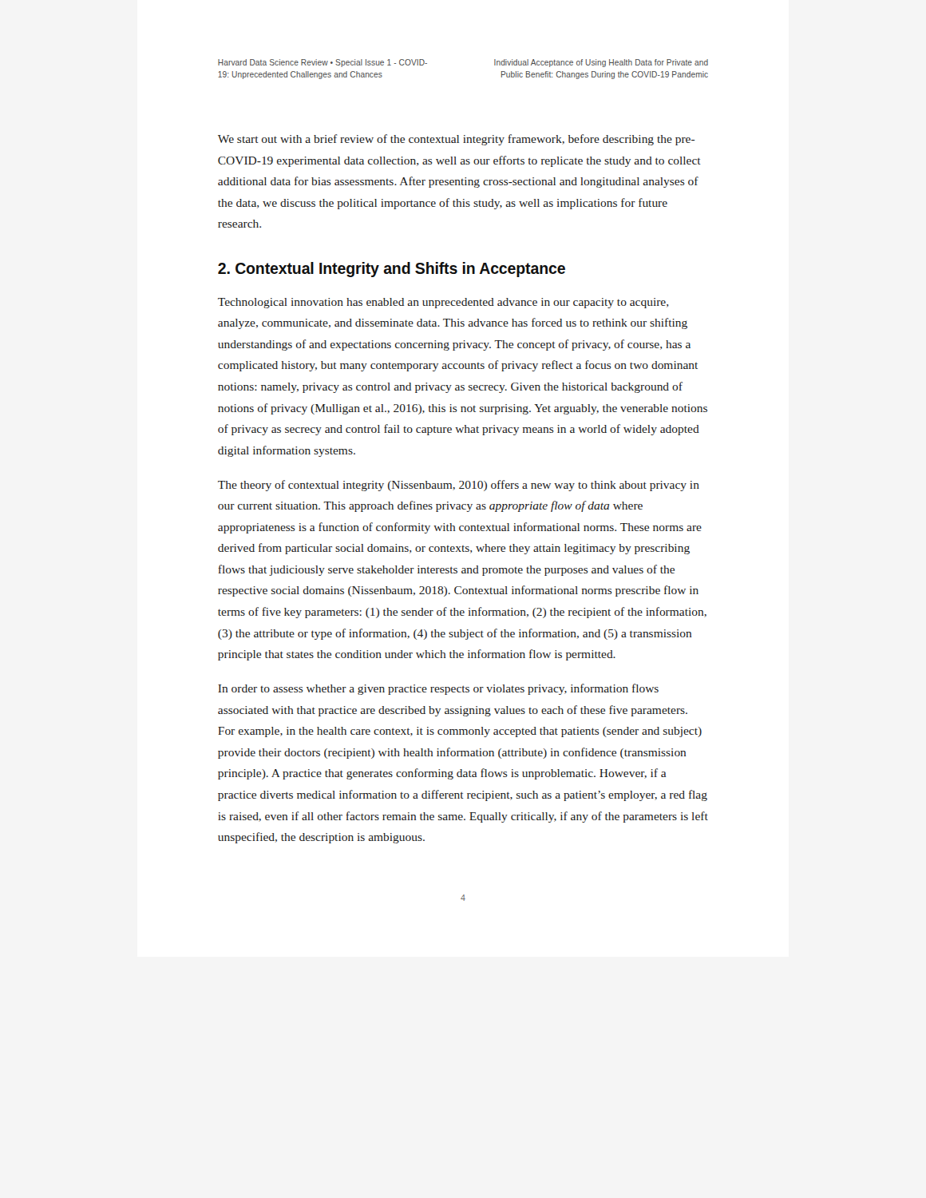Harvard Data Science Review • Special Issue 1 - COVID-19: Unprecedented Challenges and Chances
Individual Acceptance of Using Health Data for Private and Public Benefit: Changes During the COVID-19 Pandemic
We start out with a brief review of the contextual integrity framework, before describing the pre-COVID-19 experimental data collection, as well as our efforts to replicate the study and to collect additional data for bias assessments. After presenting cross-sectional and longitudinal analyses of the data, we discuss the political importance of this study, as well as implications for future research.
2. Contextual Integrity and Shifts in Acceptance
Technological innovation has enabled an unprecedented advance in our capacity to acquire, analyze, communicate, and disseminate data. This advance has forced us to rethink our shifting understandings of and expectations concerning privacy. The concept of privacy, of course, has a complicated history, but many contemporary accounts of privacy reflect a focus on two dominant notions: namely, privacy as control and privacy as secrecy. Given the historical background of notions of privacy (Mulligan et al., 2016), this is not surprising. Yet arguably, the venerable notions of privacy as secrecy and control fail to capture what privacy means in a world of widely adopted digital information systems.
The theory of contextual integrity (Nissenbaum, 2010) offers a new way to think about privacy in our current situation. This approach defines privacy as appropriate flow of data where appropriateness is a function of conformity with contextual informational norms. These norms are derived from particular social domains, or contexts, where they attain legitimacy by prescribing flows that judiciously serve stakeholder interests and promote the purposes and values of the respective social domains (Nissenbaum, 2018). Contextual informational norms prescribe flow in terms of five key parameters: (1) the sender of the information, (2) the recipient of the information, (3) the attribute or type of information, (4) the subject of the information, and (5) a transmission principle that states the condition under which the information flow is permitted.
In order to assess whether a given practice respects or violates privacy, information flows associated with that practice are described by assigning values to each of these five parameters. For example, in the health care context, it is commonly accepted that patients (sender and subject) provide their doctors (recipient) with health information (attribute) in confidence (transmission principle). A practice that generates conforming data flows is unproblematic. However, if a practice diverts medical information to a different recipient, such as a patient’s employer, a red flag is raised, even if all other factors remain the same. Equally critically, if any of the parameters is left unspecified, the description is ambiguous.
4